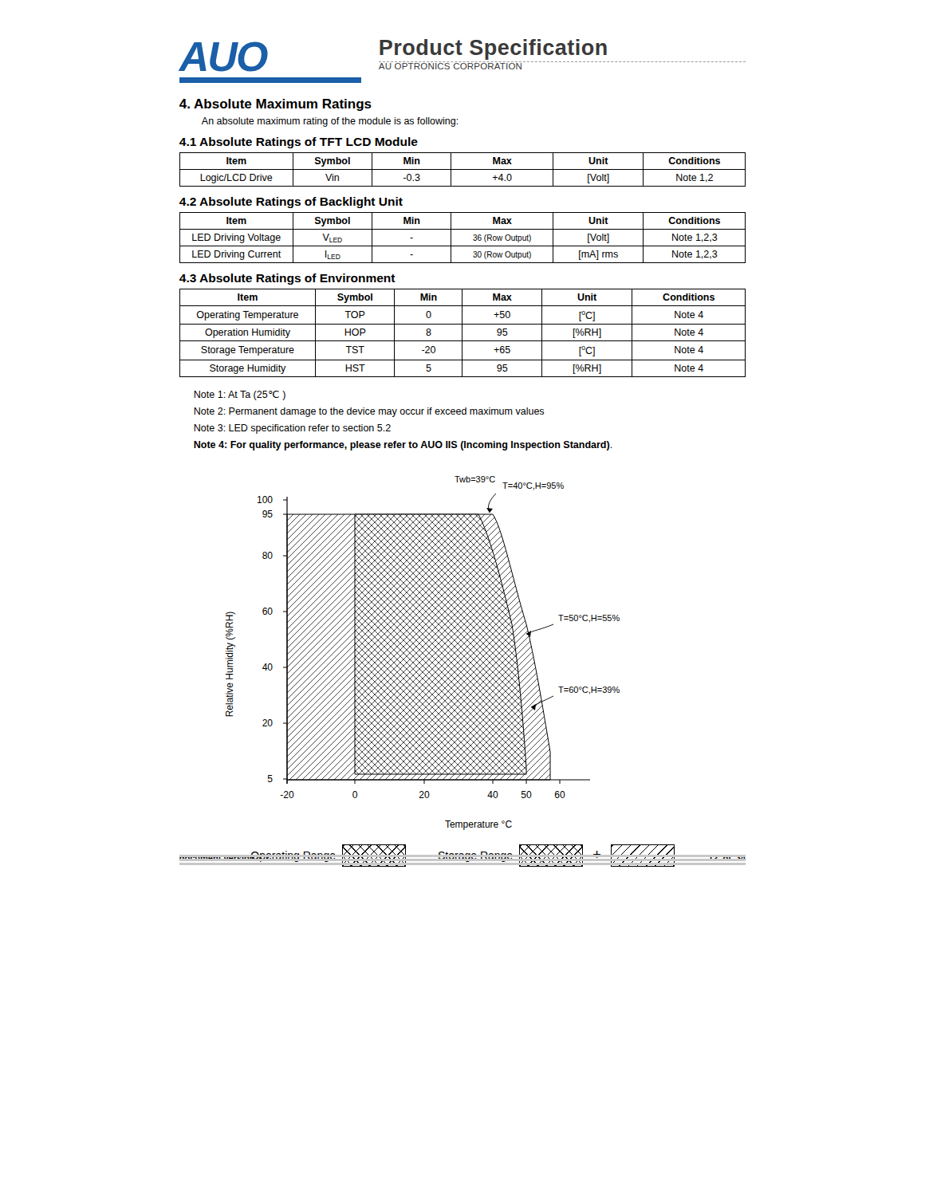AUO
Product Specification
AU OPTRONICS CORPORATION
4. Absolute Maximum Ratings
An absolute maximum rating of the module is as following:
4.1 Absolute Ratings of TFT LCD Module
| Item | Symbol | Min | Max | Unit | Conditions |
| --- | --- | --- | --- | --- | --- |
| Logic/LCD Drive | Vin | -0.3 | +4.0 | [Volt] | Note 1,2 |
4.2 Absolute Ratings of Backlight Unit
| Item | Symbol | Min | Max | Unit | Conditions |
| --- | --- | --- | --- | --- | --- |
| LED Driving Voltage | V LED | - | 36 (Row Output) | [Volt] | Note 1,2,3 |
| LED Driving Current | I LED | - | 30 (Row Output) | [mA] rms | Note 1,2,3 |
4.3 Absolute Ratings of Environment
| Item | Symbol | Min | Max | Unit | Conditions |
| --- | --- | --- | --- | --- | --- |
| Operating Temperature | TOP | 0 | +50 | [ o C] | Note 4 |
| Operation Humidity | HOP | 8 | 95 | [%RH] | Note 4 |
| Storage Temperature | TST | -20 | +65 | [ o C] | Note 4 |
| Storage Humidity | HST | 5 | 95 | [%RH] | Note 4 |
Note 1: At Ta (25℃ )
Note 2: Permanent damage to the device may occur if exceed maximum values
Note 3: LED specification refer to section 5.2
Note 4: For quality performance, please refer to AUO IIS (Incoming Inspection Standard).
Relative Humidity (%RH) Temperature °C 100 95 80 60 40 20 5 -20 0 20 40 50 60 Twb=39°C T=40°C,H=95% T=50°C,H=55% T=60°C,H=39%
Operating Range
Storage Range +
document version 1.2
12 of 34